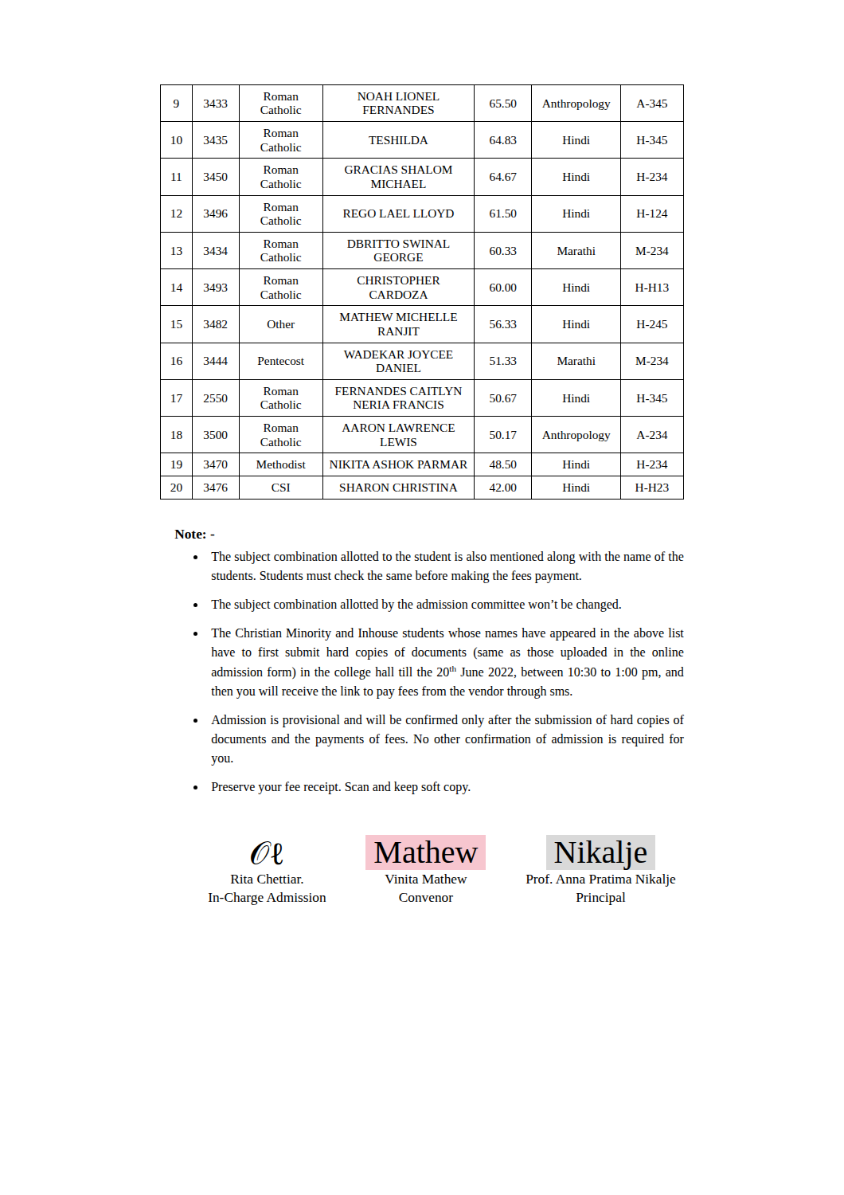| 9 | 3433 | Roman Catholic | NOAH LIONEL FERNANDES | 65.50 | Anthropology | A-345 |
| 10 | 3435 | Roman Catholic | TESHILDA | 64.83 | Hindi | H-345 |
| 11 | 3450 | Roman Catholic | GRACIAS SHALOM MICHAEL | 64.67 | Hindi | H-234 |
| 12 | 3496 | Roman Catholic | REGO LAEL LLOYD | 61.50 | Hindi | H-124 |
| 13 | 3434 | Roman Catholic | DBRITTO SWINAL GEORGE | 60.33 | Marathi | M-234 |
| 14 | 3493 | Roman Catholic | CHRISTOPHER CARDOZA | 60.00 | Hindi | H-H13 |
| 15 | 3482 | Other | MATHEW MICHELLE RANJIT | 56.33 | Hindi | H-245 |
| 16 | 3444 | Pentecost | WADEKAR JOYCEE DANIEL | 51.33 | Marathi | M-234 |
| 17 | 2550 | Roman Catholic | FERNANDES CAITLYN NERIA FRANCIS | 50.67 | Hindi | H-345 |
| 18 | 3500 | Roman Catholic | AARON LAWRENCE LEWIS | 50.17 | Anthropology | A-234 |
| 19 | 3470 | Methodist | NIKITA ASHOK PARMAR | 48.50 | Hindi | H-234 |
| 20 | 3476 | CSI | SHARON CHRISTINA | 42.00 | Hindi | H-H23 |
Note: -
The subject combination allotted to the student is also mentioned along with the name of the students. Students must check the same before making the fees payment.
The subject combination allotted by the admission committee won’t be changed.
The Christian Minority and Inhouse students whose names have appeared in the above list have to first submit hard copies of documents (same as those uploaded in the online admission form) in the college hall till the 20th June 2022, between 10:30 to 1:00 pm, and then you will receive the link to pay fees from the vendor through sms.
Admission is provisional and will be confirmed only after the submission of hard copies of documents and the payments of fees. No other confirmation of admission is required for you.
Preserve your fee receipt. Scan and keep soft copy.
𝒪ℓ
Rita Chettiar.
In-Charge Admission
Mathew
Vinita Mathew
Convenor
Nikalje
Prof. Anna Pratima Nikalje
Principal